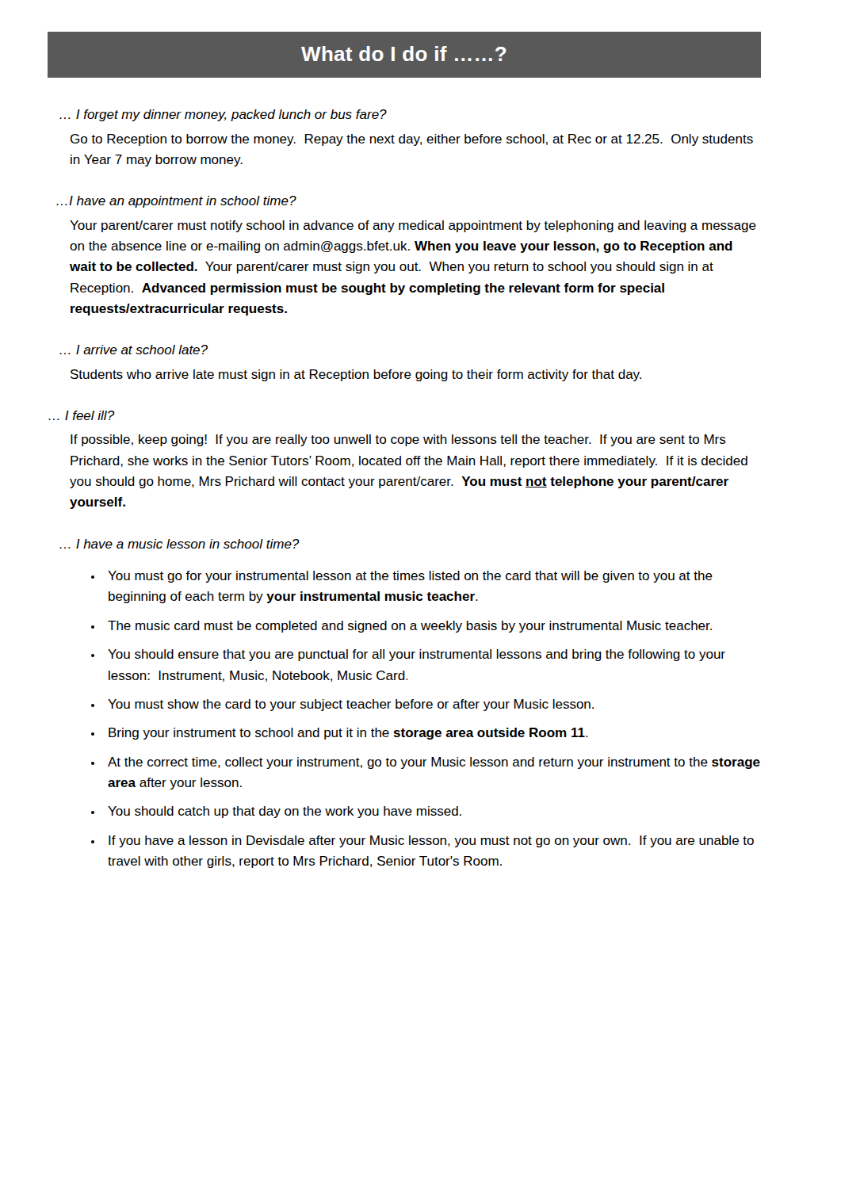What do I do if ……?
… I forget my dinner money, packed lunch or bus fare?
Go to Reception to borrow the money. Repay the next day, either before school, at Rec or at 12.25. Only students in Year 7 may borrow money.
…I have an appointment in school time?
Your parent/carer must notify school in advance of any medical appointment by telephoning and leaving a message on the absence line or e-mailing on admin@aggs.bfet.uk. When you leave your lesson, go to Reception and wait to be collected. Your parent/carer must sign you out. When you return to school you should sign in at Reception. Advanced permission must be sought by completing the relevant form for special requests/extracurricular requests.
… I arrive at school late?
Students who arrive late must sign in at Reception before going to their form activity for that day.
… I feel ill?
If possible, keep going! If you are really too unwell to cope with lessons tell the teacher. If you are sent to Mrs Prichard, she works in the Senior Tutors’ Room, located off the Main Hall, report there immediately. If it is decided you should go home, Mrs Prichard will contact your parent/carer. You must not telephone your parent/carer yourself.
… I have a music lesson in school time?
You must go for your instrumental lesson at the times listed on the card that will be given to you at the beginning of each term by your instrumental music teacher.
The music card must be completed and signed on a weekly basis by your instrumental Music teacher.
You should ensure that you are punctual for all your instrumental lessons and bring the following to your lesson: Instrument, Music, Notebook, Music Card.
You must show the card to your subject teacher before or after your Music lesson.
Bring your instrument to school and put it in the storage area outside Room 11.
At the correct time, collect your instrument, go to your Music lesson and return your instrument to the storage area after your lesson.
You should catch up that day on the work you have missed.
If you have a lesson in Devisdale after your Music lesson, you must not go on your own. If you are unable to travel with other girls, report to Mrs Prichard, Senior Tutor's Room.